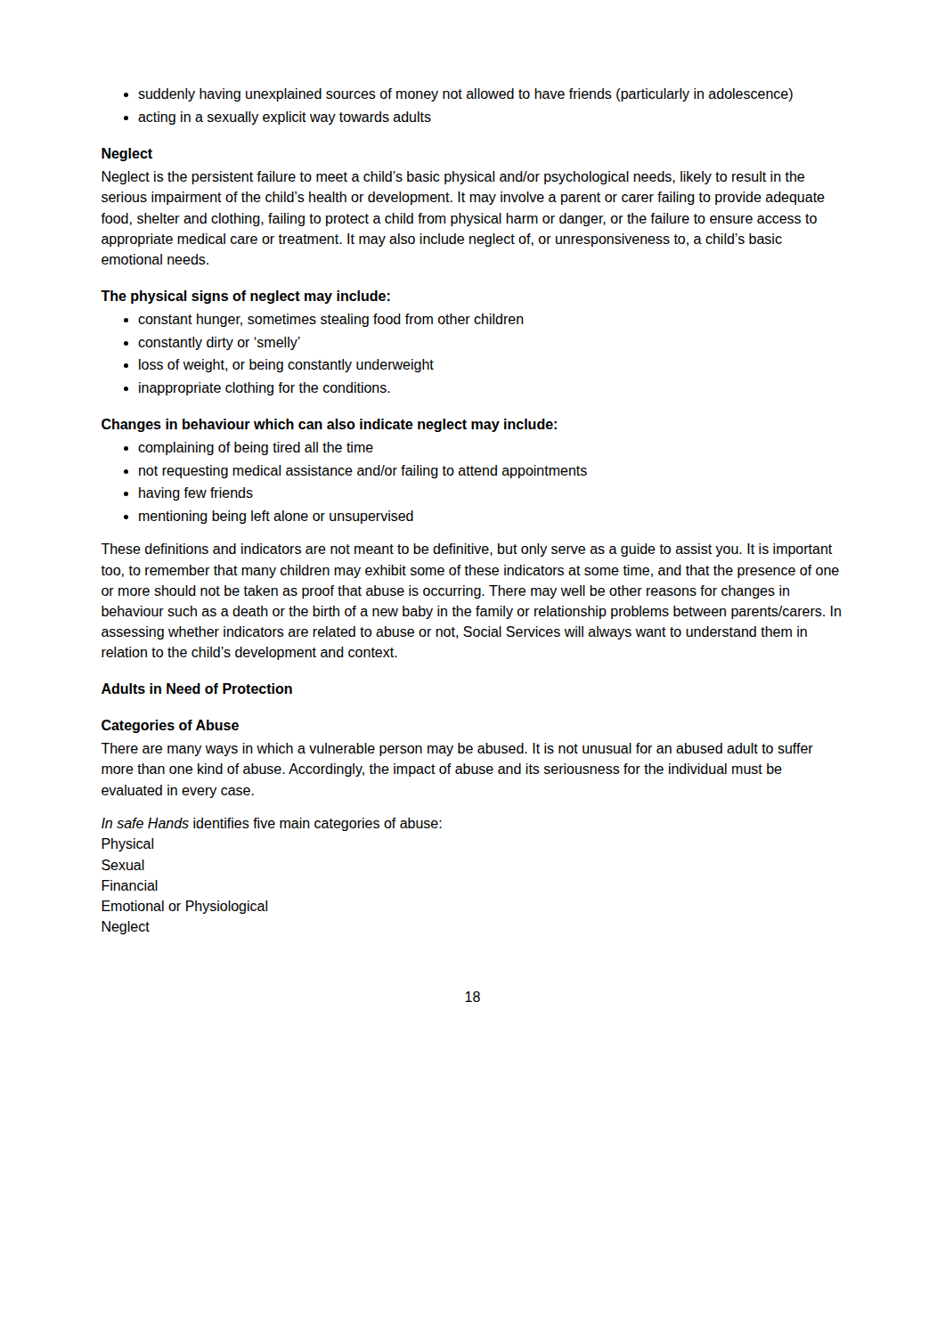suddenly having unexplained sources of money not allowed to have friends (particularly in adolescence)
acting in a sexually explicit way towards adults
Neglect
Neglect is the persistent failure to meet a child’s basic physical and/or psychological needs, likely to result in the serious impairment of the child’s health or development. It may involve a parent or carer failing to provide adequate food, shelter and clothing, failing to protect a child from physical harm or danger, or the failure to ensure access to appropriate medical care or treatment. It may also include neglect of, or unresponsiveness to, a child’s basic emotional needs.
The physical signs of neglect may include:
constant hunger, sometimes stealing food from other children
constantly dirty or ‘smelly’
loss of weight, or being constantly underweight
inappropriate clothing for the conditions.
Changes in behaviour which can also indicate neglect may include:
complaining of being tired all the time
not requesting medical assistance and/or failing to attend appointments
having few friends
mentioning being left alone or unsupervised
These definitions and indicators are not meant to be definitive, but only serve as a guide to assist you. It is important too, to remember that many children may exhibit some of these indicators at some time, and that the presence of one or more should not be taken as proof that abuse is occurring. There may well be other reasons for changes in behaviour such as a death or the birth of a new baby in the family or relationship problems between parents/carers. In assessing whether indicators are related to abuse or not, Social Services will always want to understand them in relation to the child’s development and context.
Adults in Need of Protection
Categories of Abuse
There are many ways in which a vulnerable person may be abused. It is not unusual for an abused adult to suffer more than one kind of abuse. Accordingly, the impact of abuse and its seriousness for the individual must be evaluated in every case.
In safe Hands identifies five main categories of abuse:
Physical
Sexual
Financial
Emotional or Physiological
Neglect
18